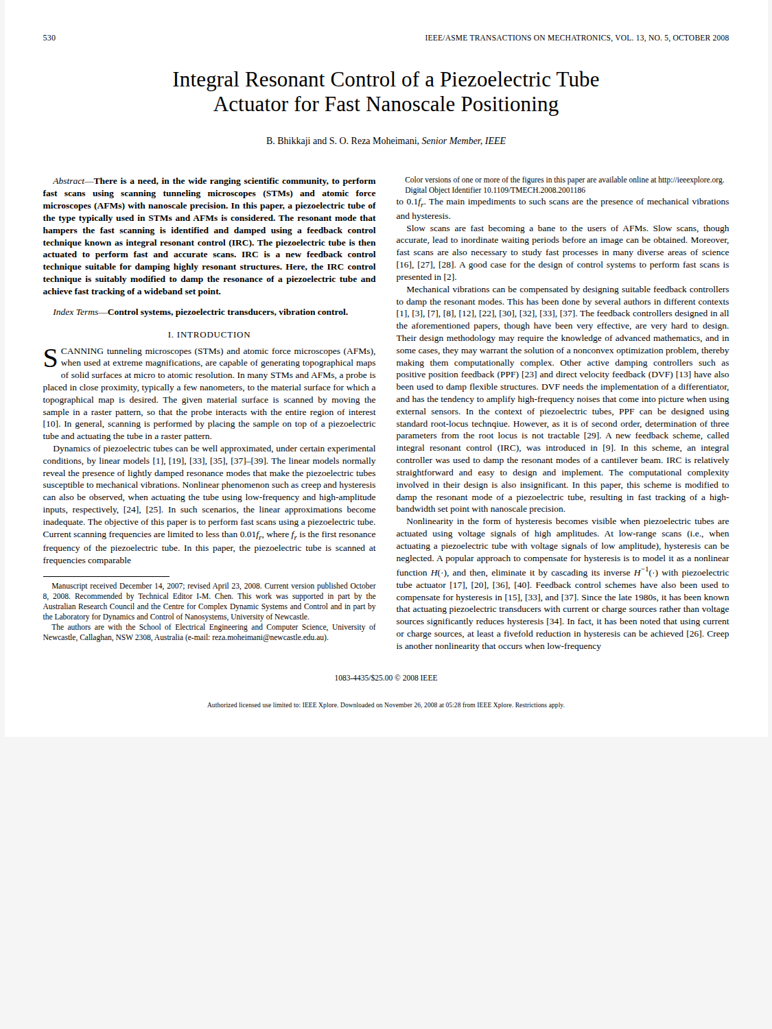530 IEEE/ASME Transactions on Mechatronics, Vol. 13, No. 5, October 2008
Integral Resonant Control of a Piezoelectric Tube
Actuator for Fast Nanoscale Positioning
B. Bhikkaji and S. O. Reza Moheimani, Senior Member, IEEE
Abstract—There is a need, in the wide ranging scientific community, to perform fast scans using scanning tunneling microscopes (STMs) and atomic force microscopes (AFMs) with nanoscale precision. In this paper, a piezoelectric tube of the type typically used in STMs and AFMs is considered. The resonant mode that hampers the fast scanning is identified and damped using a feedback control technique known as integral resonant control (IRC). The piezoelectric tube is then actuated to perform fast and accurate scans. IRC is a new feedback control technique suitable for damping highly resonant structures. Here, the IRC control technique is suitably modified to damp the resonance of a piezoelectric tube and achieve fast tracking of a wideband set point.
Index Terms—Control systems, piezoelectric transducers, vibration control.
I. Introduction
SCANNING tunneling microscopes (STMs) and atomic force microscopes (AFMs), when used at extreme magnifications, are capable of generating topographical maps of solid surfaces at micro to atomic resolution. In many STMs and AFMs, a probe is placed in close proximity, typically a few nanometers, to the material surface for which a topographical map is desired. The given material surface is scanned by moving the sample in a raster pattern, so that the probe interacts with the entire region of interest [10]. In general, scanning is performed by placing the sample on top of a piezoelectric tube and actuating the tube in a raster pattern.
Dynamics of piezoelectric tubes can be well approximated, under certain experimental conditions, by linear models [1], [19], [33], [35], [37]–[39]. The linear models normally reveal the presence of lightly damped resonance modes that make the piezoelectric tubes susceptible to mechanical vibrations. Nonlinear phenomenon such as creep and hysteresis can also be observed, when actuating the tube using low-frequency and high-amplitude inputs, respectively, [24], [25]. In such scenarios, the linear approximations become inadequate. The objective of this paper is to perform fast scans using a piezoelectric tube. Current scanning frequencies are limited to less than 0.01fr, where fr is the first resonance frequency of the piezoelectric tube. In this paper, the piezoelectric tube is scanned at frequencies comparable
Manuscript received December 14, 2007; revised April 23, 2008. Current version published October 8, 2008. Recommended by Technical Editor I-M. Chen. This work was supported in part by the Australian Research Council and the Centre for Complex Dynamic Systems and Control and in part by the Laboratory for Dynamics and Control of Nanosystems, University of Newcastle.
The authors are with the School of Electrical Engineering and Computer Science, University of Newcastle, Callaghan, NSW 2308, Australia (e-mail: reza.moheimani@newcastle.edu.au).
Color versions of one or more of the figures in this paper are available online at http://ieeexplore.org.
Digital Object Identifier 10.1109/TMECH.2008.2001186
to 0.1fr. The main impediments to such scans are the presence of mechanical vibrations and hysteresis.
Slow scans are fast becoming a bane to the users of AFMs. Slow scans, though accurate, lead to inordinate waiting periods before an image can be obtained. Moreover, fast scans are also necessary to study fast processes in many diverse areas of science [16], [27], [28]. A good case for the design of control systems to perform fast scans is presented in [2].
Mechanical vibrations can be compensated by designing suitable feedback controllers to damp the resonant modes. This has been done by several authors in different contexts [1], [3], [7], [8], [12], [22], [30], [32], [33], [37]. The feedback controllers designed in all the aforementioned papers, though have been very effective, are very hard to design. Their design methodology may require the knowledge of advanced mathematics, and in some cases, they may warrant the solution of a nonconvex optimization problem, thereby making them computationally complex. Other active damping controllers such as positive position feedback (PPF) [23] and direct velocity feedback (DVF) [13] have also been used to damp flexible structures. DVF needs the implementation of a differentiator, and has the tendency to amplify high-frequency noises that come into picture when using external sensors. In the context of piezoelectric tubes, PPF can be designed using standard root-locus technqiue. However, as it is of second order, determination of three parameters from the root locus is not tractable [29]. A new feedback scheme, called integral resonant control (IRC), was introduced in [9]. In this scheme, an integral controller was used to damp the resonant modes of a cantilever beam. IRC is relatively straightforward and easy to design and implement. The computational complexity involved in their design is also insignificant. In this paper, this scheme is modified to damp the resonant mode of a piezoelectric tube, resulting in fast tracking of a high-bandwidth set point with nanoscale precision.
Nonlinearity in the form of hysteresis becomes visible when piezoelectric tubes are actuated using voltage signals of high amplitudes. At low-range scans (i.e., when actuating a piezoelectric tube with voltage signals of low amplitude), hysteresis can be neglected. A popular approach to compensate for hysteresis is to model it as a nonlinear function H(·), and then, eliminate it by cascading its inverse H−1(·) with piezoelectric tube actuator [17], [20], [36], [40]. Feedback control schemes have also been used to compensate for hysteresis in [15], [33], and [37]. Since the late 1980s, it has been known that actuating piezoelectric transducers with current or charge sources rather than voltage sources significantly reduces hysteresis [34]. In fact, it has been noted that using current or charge sources, at least a fivefold reduction in hysteresis can be achieved [26]. Creep is another nonlinearity that occurs when low-frequency
1083-4435/$25.00 © 2008 IEEE
Authorized licensed use limited to: IEEE Xplore. Downloaded on November 26, 2008 at 05:28 from IEEE Xplore. Restrictions apply.